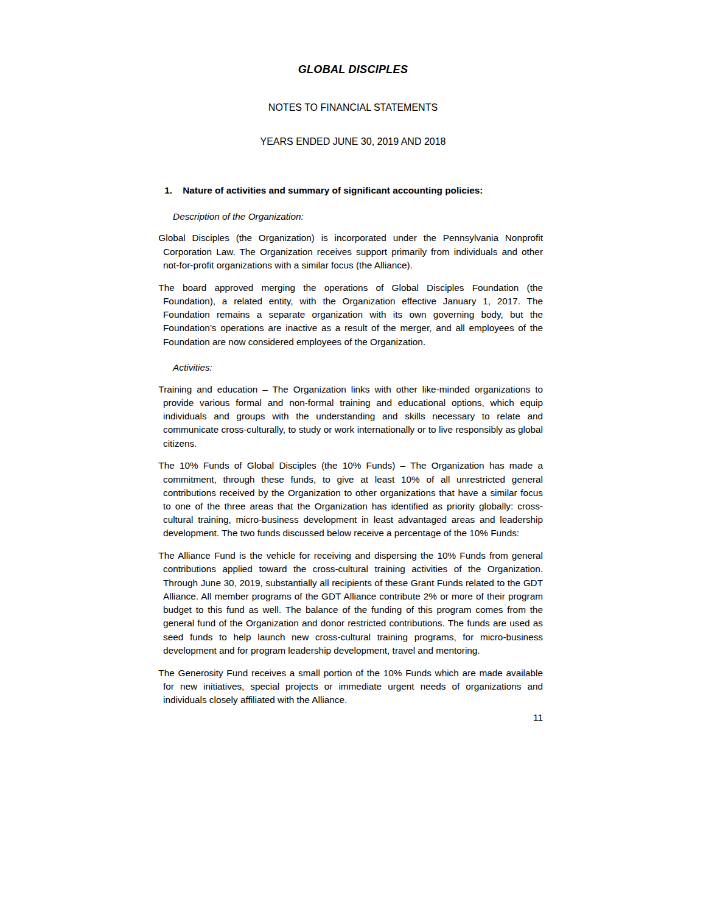GLOBAL DISCIPLES
NOTES TO FINANCIAL STATEMENTS
YEARS ENDED JUNE 30, 2019 AND 2018
1.
Nature of activities and summary of significant accounting policies:
Description of the Organization:
Global Disciples (the Organization) is incorporated under the Pennsylvania Nonprofit Corporation Law. The Organization receives support primarily from individuals and other not-for-profit organizations with a similar focus (the Alliance).
The board approved merging the operations of Global Disciples Foundation (the Foundation), a related entity, with the Organization effective January 1, 2017. The Foundation remains a separate organization with its own governing body, but the Foundation’s operations are inactive as a result of the merger, and all employees of the Foundation are now considered employees of the Organization.
Activities:
Training and education – The Organization links with other like-minded organizations to provide various formal and non-formal training and educational options, which equip individuals and groups with the understanding and skills necessary to relate and communicate cross-culturally, to study or work internationally or to live responsibly as global citizens.
The 10% Funds of Global Disciples (the 10% Funds) – The Organization has made a commitment, through these funds, to give at least 10% of all unrestricted general contributions received by the Organization to other organizations that have a similar focus to one of the three areas that the Organization has identified as priority globally: cross-cultural training, micro-business development in least advantaged areas and leadership development. The two funds discussed below receive a percentage of the 10% Funds:
The Alliance Fund is the vehicle for receiving and dispersing the 10% Funds from general contributions applied toward the cross-cultural training activities of the Organization. Through June 30, 2019, substantially all recipients of these Grant Funds related to the GDT Alliance. All member programs of the GDT Alliance contribute 2% or more of their program budget to this fund as well. The balance of the funding of this program comes from the general fund of the Organization and donor restricted contributions. The funds are used as seed funds to help launch new cross-cultural training programs, for micro-business development and for program leadership development, travel and mentoring.
The Generosity Fund receives a small portion of the 10% Funds which are made available for new initiatives, special projects or immediate urgent needs of organizations and individuals closely affiliated with the Alliance.
11